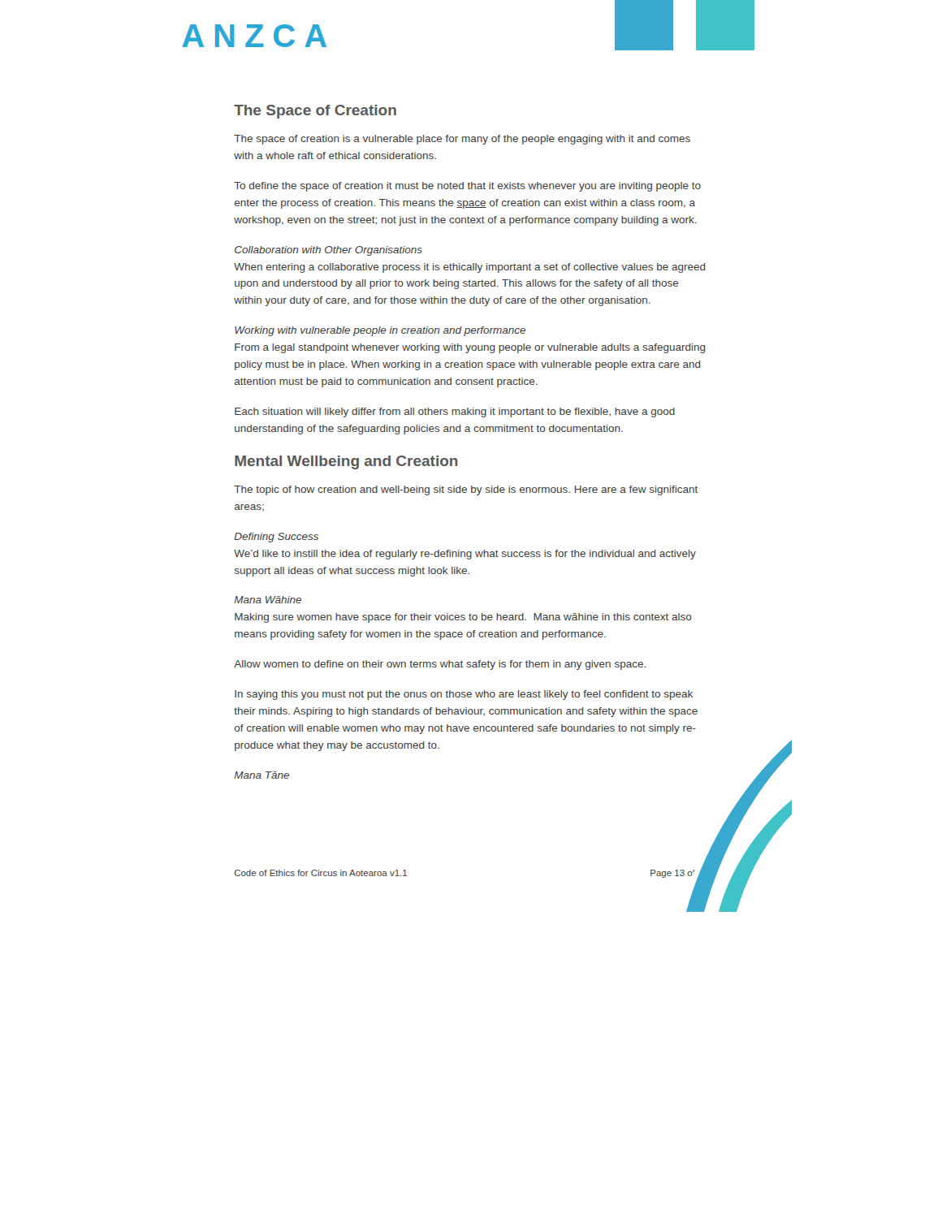ANZCA
The Space of Creation
The space of creation is a vulnerable place for many of the people engaging with it and comes with a whole raft of ethical considerations.
To define the space of creation it must be noted that it exists whenever you are inviting people to enter the process of creation. This means the space of creation can exist within a class room, a workshop, even on the street; not just in the context of a performance company building a work.
Collaboration with Other Organisations
When entering a collaborative process it is ethically important a set of collective values be agreed upon and understood by all prior to work being started. This allows for the safety of all those within your duty of care, and for those within the duty of care of the other organisation.
Working with vulnerable people in creation and performance
From a legal standpoint whenever working with young people or vulnerable adults a safeguarding policy must be in place. When working in a creation space with vulnerable people extra care and attention must be paid to communication and consent practice.
Each situation will likely differ from all others making it important to be flexible, have a good understanding of the safeguarding policies and a commitment to documentation.
Mental Wellbeing and Creation
The topic of how creation and well-being sit side by side is enormous. Here are a few significant areas;
Defining Success
We’d like to instill the idea of regularly re-defining what success is for the individual and actively support all ideas of what success might look like.
Mana Wāhine
Making sure women have space for their voices to be heard. Mana wāhine in this context also means providing safety for women in the space of creation and performance.
Allow women to define on their own terms what safety is for them in any given space.
In saying this you must not put the onus on those who are least likely to feel confident to speak their minds. Aspiring to high standards of behaviour, communication and safety within the space of creation will enable women who may not have encountered safe boundaries to not simply re-produce what they may be accustomed to.
Mana Tāne
Code of Ethics for Circus in Aotearoa v1.1 Page 13 of 18